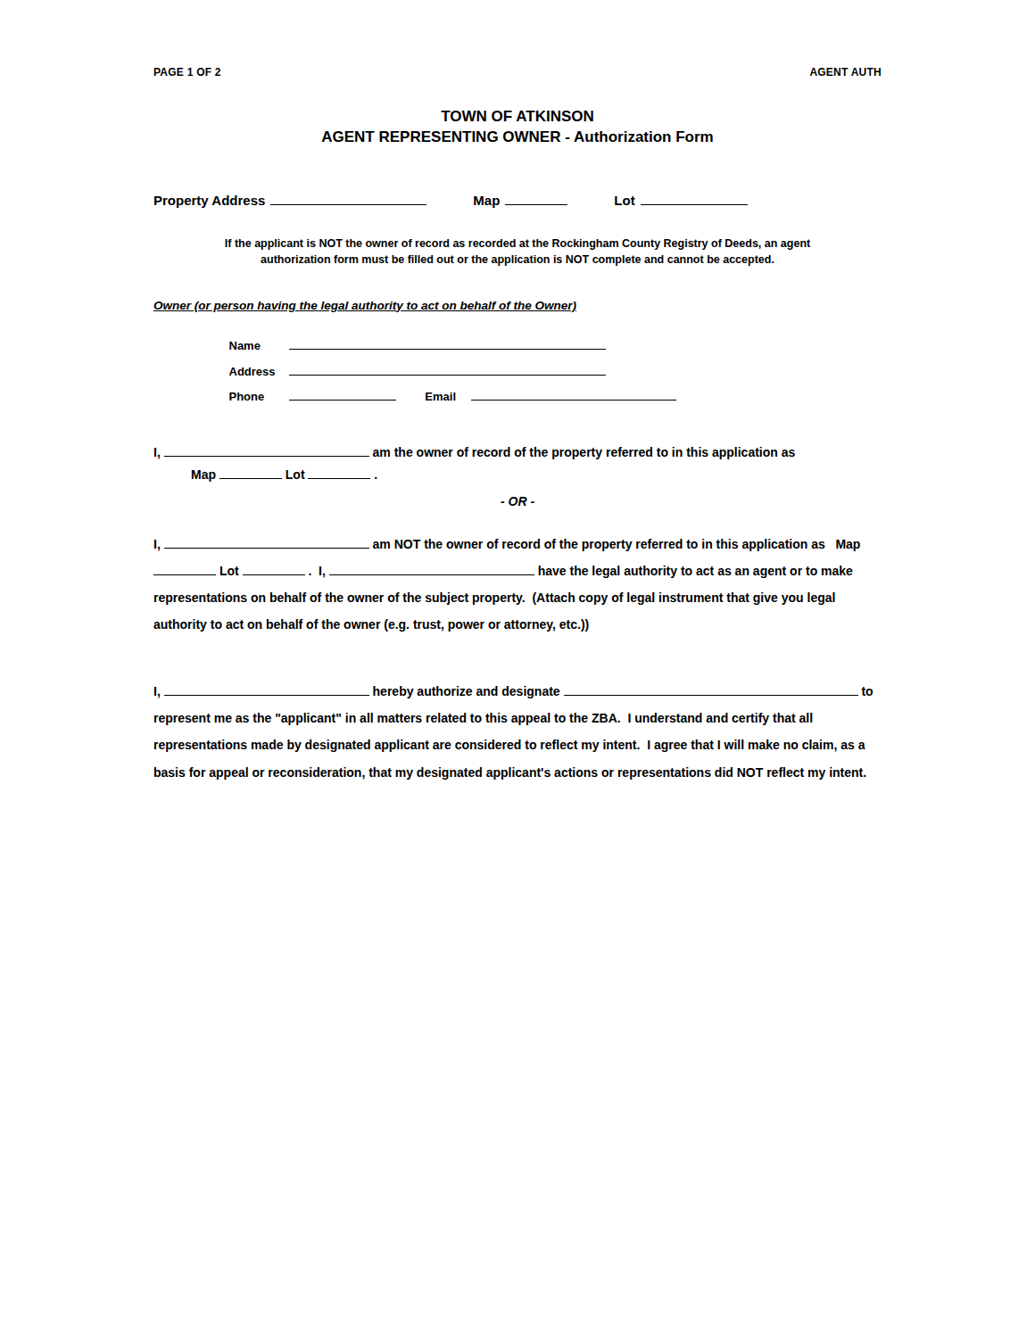PAGE 1 OF 2 AGENT AUTH
TOWN OF ATKINSON AGENT REPRESENTING OWNER - Authorization Form
Property Address Map Lot
If the applicant is NOT the owner of record as recorded at the Rockingham County Registry of Deeds, an agent authorization form must be filled out or the application is NOT complete and cannot be accepted.
Owner (or person having the legal authority to act on behalf of the Owner)
| Name | |
| Address | |
| Phone | Email |
I, am the owner of record of the property referred to in this application as
Map Lot .
- OR -
I, am NOT the owner of record of the property referred to in this application as Map Lot . I, have the legal authority to act as an agent or to make representations on behalf of the owner of the subject property. (Attach copy of legal instrument that give you legal authority to act on behalf of the owner (e.g. trust, power or attorney, etc.))
I, hereby authorize and designate to represent me as the "applicant" in all matters related to this appeal to the ZBA. I understand and certify that all representations made by designated applicant are considered to reflect my intent. I agree that I will make no claim, as a basis for appeal or reconsideration, that my designated applicant's actions or representations did NOT reflect my intent.